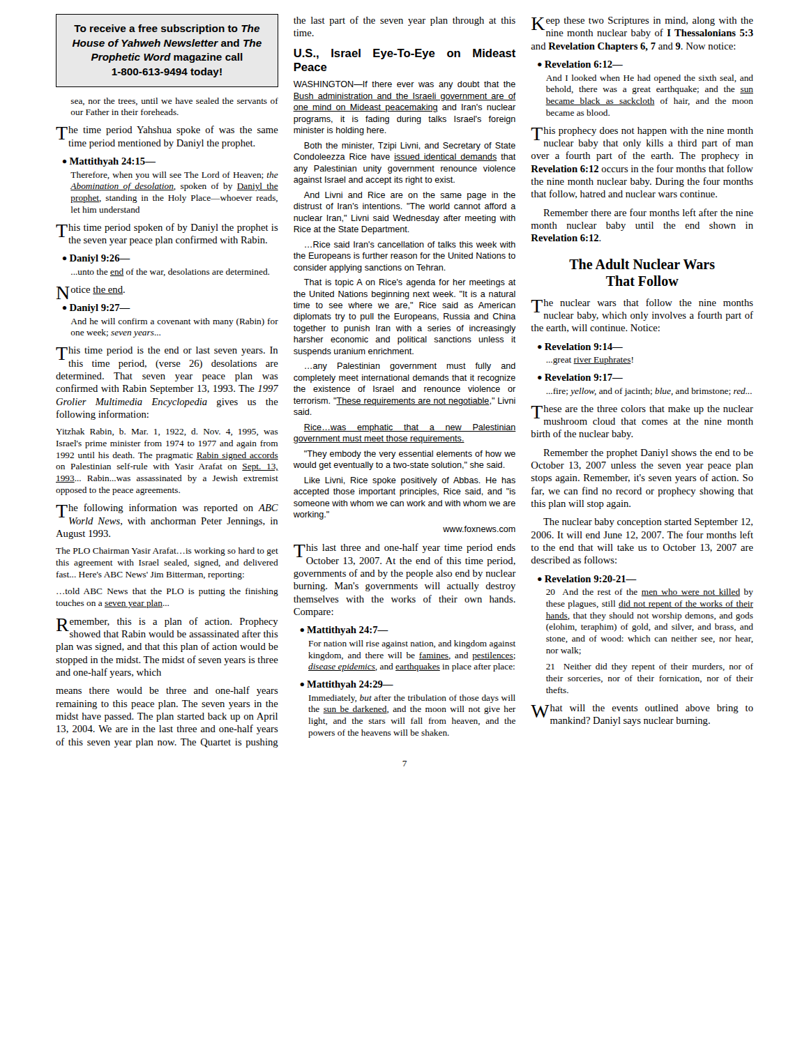To receive a free subscription to The House of Yahweh Newsletter and The Prophetic Word magazine call
1-800-613-9494 today!
sea, nor the trees, until we have sealed the servants of our Father in their foreheads.
The time period Yahshua spoke of was the same time period mentioned by Daniyl the prophet.
Mattithyah 24:15—
Therefore, when you will see The Lord of Heaven; the Abomination of desolation, spoken of by Daniyl the prophet, standing in the Holy Place—whoever reads, let him understand
This time period spoken of by Daniyl the prophet is the seven year peace plan confirmed with Rabin.
Daniyl 9:26—
...unto the end of the war, desolations are determined.
Notice the end.
Daniyl 9:27—
And he will confirm a covenant with many (Rabin) for one week; seven years...
This time period is the end or last seven years. In this time period, (verse 26) desolations are determined. That seven year peace plan was confirmed with Rabin September 13, 1993. The 1997 Grolier Multimedia Encyclopedia gives us the following information:
Yitzhak Rabin, b. Mar. 1, 1922, d. Nov. 4, 1995, was Israel's prime minister from 1974 to 1977 and again from 1992 until his death. The pragmatic Rabin signed accords on Palestinian self-rule with Yasir Arafat on Sept. 13, 1993... Rabin...was assassinated by a Jewish extremist opposed to the peace agreements.
The following information was reported on ABC World News, with anchorman Peter Jennings, in August 1993.
The PLO Chairman Yasir Arafat…is working so hard to get this agreement with Israel sealed, signed, and delivered fast... Here's ABC News' Jim Bitterman, reporting:
…told ABC News that the PLO is putting the finishing touches on a seven year plan...
Remember, this is a plan of action. Prophecy showed that Rabin would be assassinated after this plan was signed, and that this plan of action would be stopped in the midst. The midst of seven years is three and one-half years, which
means there would be three and one-half years remaining to this peace plan. The seven years in the midst have passed. The plan started back up on April 13, 2004. We are in the last three and one-half years of this seven year plan now. The Quartet is pushing the last part of the seven year plan through at this time.
U.S., Israel Eye-To-Eye on Mideast Peace
WASHINGTON—If there ever was any doubt that the Bush administration and the Israeli government are of one mind on Mideast peacemaking and Iran's nuclear programs, it is fading during talks Israel's foreign minister is holding here.
Both the minister, Tzipi Livni, and Secretary of State Condoleezza Rice have issued identical demands that any Palestinian unity government renounce violence against Israel and accept its right to exist.
And Livni and Rice are on the same page in the distrust of Iran's intentions. "The world cannot afford a nuclear Iran," Livni said Wednesday after meeting with Rice at the State Department.
…Rice said Iran's cancellation of talks this week with the Europeans is further reason for the United Nations to consider applying sanctions on Tehran.
That is topic A on Rice's agenda for her meetings at the United Nations beginning next week. "It is a natural time to see where we are," Rice said as American diplomats try to pull the Europeans, Russia and China together to punish Iran with a series of increasingly harsher economic and political sanctions unless it suspends uranium enrichment.
…any Palestinian government must fully and completely meet international demands that it recognize the existence of Israel and renounce violence or terrorism. "These requirements are not negotiable," Livni said.
Rice…was emphatic that a new Palestinian government must meet those requirements.
"They embody the very essential elements of how we would get eventually to a two-state solution," she said.
Like Livni, Rice spoke positively of Abbas. He has accepted those important principles, Rice said, and "is someone with whom we can work and with whom we are working."
www.foxnews.com
This last three and one-half year time period ends October 13, 2007. At the end of this time period, governments of and by the people also end by nuclear burning. Man's governments will actually destroy themselves with the works of their own hands. Compare:
Mattithyah 24:7—
For nation will rise against nation, and kingdom against kingdom, and there will be famines, and pestilences; disease epidemics, and earthquakes in place after place:
Mattithyah 24:29—
Immediately, but after the tribulation of those days will the sun be darkened, and the moon will not give her light, and the stars will fall from heaven, and the powers of the heavens will be shaken.
Keep these two Scriptures in mind, along with the nine month nuclear baby of I Thessalonians 5:3 and Revelation Chapters 6, 7 and 9. Now notice:
Revelation 6:12—
And I looked when He had opened the sixth seal, and behold, there was a great earthquake; and the sun became black as sackcloth of hair, and the moon became as blood.
This prophecy does not happen with the nine month nuclear baby that only kills a third part of man over a fourth part of the earth. The prophecy in Revelation 6:12 occurs in the four months that follow the nine month nuclear baby. During the four months that follow, hatred and nuclear wars continue.
Remember there are four months left after the nine month nuclear baby until the end shown in Revelation 6:12.
The Adult Nuclear Wars
That Follow
The nuclear wars that follow the nine months nuclear baby, which only involves a fourth part of the earth, will continue. Notice:
Revelation 9:14—
...great river Euphrates!
Revelation 9:17—
...fire; yellow, and of jacinth; blue, and brimstone; red...
These are the three colors that make up the nuclear mushroom cloud that comes at the nine month birth of the nuclear baby.
Remember the prophet Daniyl shows the end to be October 13, 2007 unless the seven year peace plan stops again. Remember, it's seven years of action. So far, we can find no record or prophecy showing that this plan will stop again.
The nuclear baby conception started September 12, 2006. It will end June 12, 2007. The four months left to the end that will take us to October 13, 2007 are described as follows:
Revelation 9:20-21—
20 And the rest of the men who were not killed by these plagues, still did not repent of the works of their hands, that they should not worship demons, and gods (elohim, teraphim) of gold, and silver, and brass, and stone, and of wood: which can neither see, nor hear, nor walk;
21 Neither did they repent of their murders, nor of their sorceries, nor of their fornication, nor of their thefts.
What will the events outlined above bring to mankind? Daniyl says nuclear burning.
7